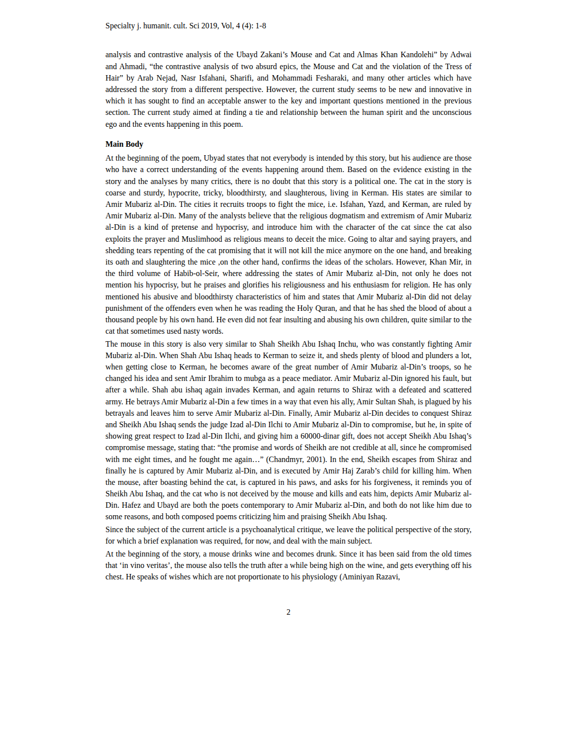Specialty j. humanit. cult. Sci 2019, Vol, 4 (4): 1-8
analysis and contrastive analysis of the Ubayd Zakani’s Mouse and Cat and Almas Khan Kandolehi” by Adwai and Ahmadi, “the contrastive analysis of two absurd epics, the Mouse and Cat and the violation of the Tress of Hair” by Arab Nejad, Nasr Isfahani, Sharifi, and Mohammadi Fesharaki, and many other articles which have addressed the story from a different perspective. However, the current study seems to be new and innovative in which it has sought to find an acceptable answer to the key and important questions mentioned in the previous section. The current study aimed at finding a tie and relationship between the human spirit and the unconscious ego and the events happening in this poem.
Main Body
At the beginning of the poem, Ubyad states that not everybody is intended by this story, but his audience are those who have a correct understanding of the events happening around them. Based on the evidence existing in the story and the analyses by many critics, there is no doubt that this story is a political one. The cat in the story is coarse and sturdy, hypocrite, tricky, bloodthirsty, and slaughterous, living in Kerman. His states are similar to Amir Mubariz al-Din. The cities it recruits troops to fight the mice, i.e. Isfahan, Yazd, and Kerman, are ruled by Amir Mubariz al-Din. Many of the analysts believe that the religious dogmatism and extremism of Amir Mubariz al-Din is a kind of pretense and hypocrisy, and introduce him with the character of the cat since the cat also exploits the prayer and Muslimhood as religious means to deceit the mice. Going to altar and saying prayers, and shedding tears repenting of the cat promising that it will not kill the mice anymore on the one hand, and breaking its oath and slaughtering the mice ,on the other hand, confirms the ideas of the scholars. However, Khan Mir, in the third volume of Habib-ol-Seir, where addressing the states of Amir Mubariz al-Din, not only he does not mention his hypocrisy, but he praises and glorifies his religiousness and his enthusiasm for religion. He has only mentioned his abusive and bloodthirsty characteristics of him and states that Amir Mubariz al-Din did not delay punishment of the offenders even when he was reading the Holy Quran, and that he has shed the blood of about a thousand people by his own hand. He even did not fear insulting and abusing his own children, quite similar to the cat that sometimes used nasty words.
The mouse in this story is also very similar to Shah Sheikh Abu Ishaq Inchu, who was constantly fighting Amir Mubariz al-Din. When Shah Abu Ishaq heads to Kerman to seize it, and sheds plenty of blood and plunders a lot, when getting close to Kerman, he becomes aware of the great number of Amir Mubariz al-Din’s troops, so he changed his idea and sent Amir Ibrahim to mubga as a peace mediator. Amir Mubariz al-Din ignored his fault, but after a while. Shah abu ishaq again invades Kerman, and again returns to Shiraz with a defeated and scattered army. He betrays Amir Mubariz al-Din a few times in a way that even his ally, Amir Sultan Shah, is plagued by his betrayals and leaves him to serve Amir Mubariz al-Din. Finally, Amir Mubariz al-Din decides to conquest Shiraz and Sheikh Abu Ishaq sends the judge Izad al-Din Ilchi to Amir Mubariz al-Din to compromise, but he, in spite of showing great respect to Izad al-Din Ilchi, and giving him a 60000-dinar gift, does not accept Sheikh Abu Ishaq’s compromise message, stating that: “the promise and words of Sheikh are not credible at all, since he compromised with me eight times, and he fought me again…” (Chandmyr, 2001). In the end, Sheikh escapes from Shiraz and finally he is captured by Amir Mubariz al-Din, and is executed by Amir Haj Zarab’s child for killing him. When the mouse, after boasting behind the cat, is captured in his paws, and asks for his forgiveness, it reminds you of Sheikh Abu Ishaq, and the cat who is not deceived by the mouse and kills and eats him, depicts Amir Mubariz al-Din. Hafez and Ubayd are both the poets contemporary to Amir Mubariz al-Din, and both do not like him due to some reasons, and both composed poems criticizing him and praising Sheikh Abu Ishaq.
Since the subject of the current article is a psychoanalytical critique, we leave the political perspective of the story, for which a brief explanation was required, for now, and deal with the main subject.
At the beginning of the story, a mouse drinks wine and becomes drunk. Since it has been said from the old times that ‘in vino veritas’, the mouse also tells the truth after a while being high on the wine, and gets everything off his chest. He speaks of wishes which are not proportionate to his physiology (Aminiyan Razavi,
2